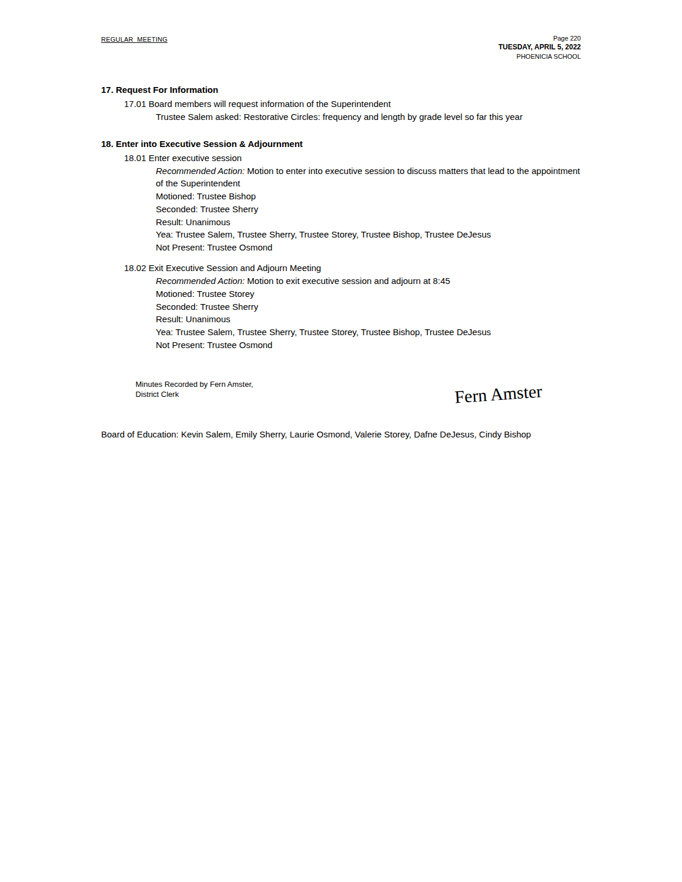REGULAR MEETING
Page 220 TUESDAY, APRIL 5, 2022 PHOENICIA SCHOOL
17. Request For Information
17.01 Board members will request information of the Superintendent
Trustee Salem asked: Restorative Circles: frequency and length by grade level so far this year
18. Enter into Executive Session & Adjournment
18.01 Enter executive session
Recommended Action: Motion to enter into executive session to discuss matters that lead to the appointment of the Superintendent
Motioned: Trustee Bishop
Seconded: Trustee Sherry
Result: Unanimous
Yea: Trustee Salem, Trustee Sherry, Trustee Storey, Trustee Bishop, Trustee DeJesus
Not Present: Trustee Osmond
18.02 Exit Executive Session and Adjourn Meeting
Recommended Action: Motion to exit executive session and adjourn at 8:45
Motioned: Trustee Storey
Seconded: Trustee Sherry
Result: Unanimous
Yea: Trustee Salem, Trustee Sherry, Trustee Storey, Trustee Bishop, Trustee DeJesus
Not Present: Trustee Osmond
Minutes Recorded by Fern Amster,
District Clerk
Fern Amster
Board of Education: Kevin Salem, Emily Sherry, Laurie Osmond, Valerie Storey, Dafne DeJesus, Cindy Bishop